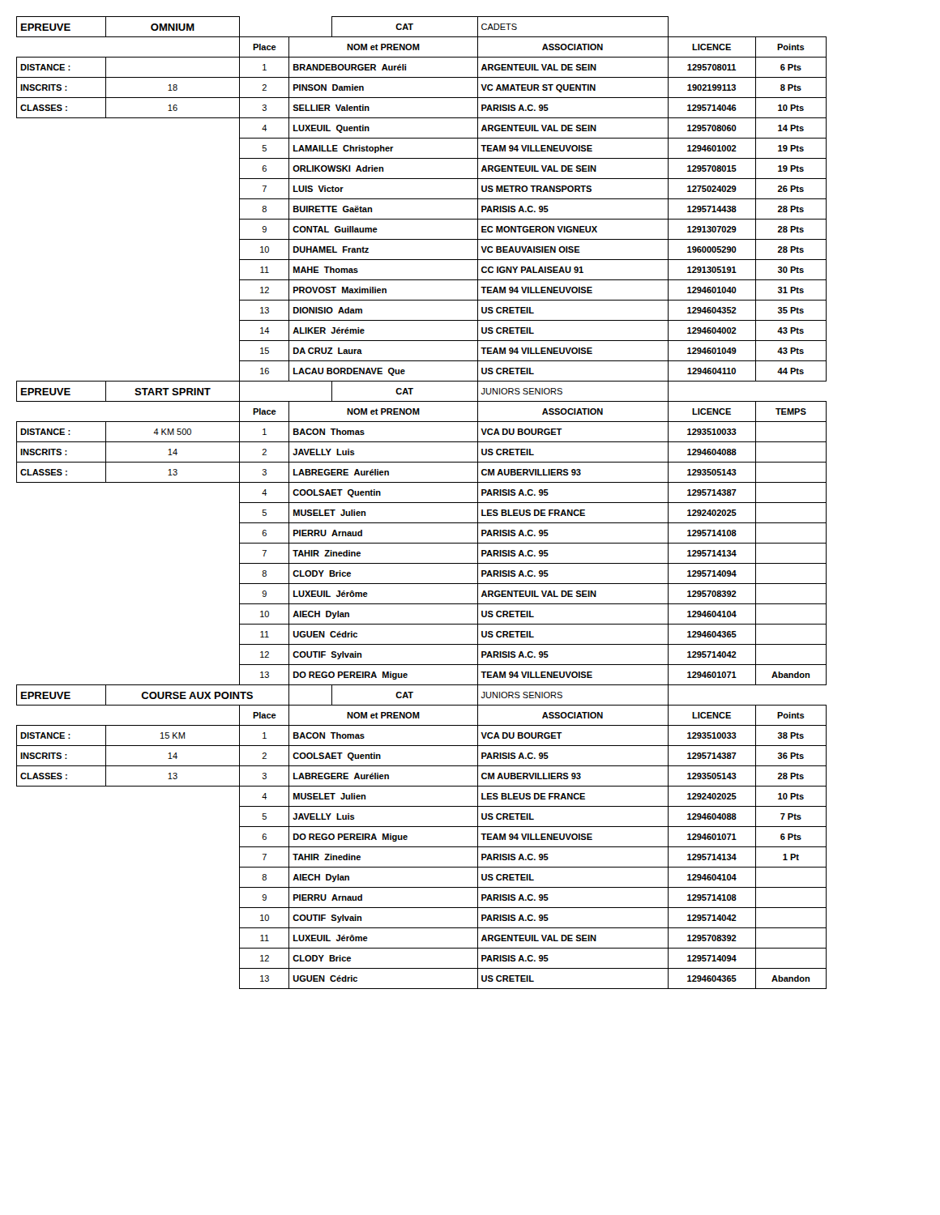| EPREUVE | OMNIUM | | | CAT | CADETS | | |
| | | Place | NOM et PRENOM | ASSOCIATION | LICENCE | Points |
| DISTANCE : | | 1 | BRANDEBOURGER Auréli | ARGENTEUIL VAL DE SEIN | 1295708011 | 6 Pts |
| INSCRITS : | 18 | 2 | PINSON Damien | VC AMATEUR ST QUENTIN | 1902199113 | 8 Pts |
| CLASSES : | 16 | 3 | SELLIER Valentin | PARISIS A.C. 95 | 1295714046 | 10 Pts |
| | | 4 | LUXEUIL Quentin | ARGENTEUIL VAL DE SEIN | 1295708060 | 14 Pts |
| | | 5 | LAMAILLE Christopher | TEAM 94 VILLENEUVOISE | 1294601002 | 19 Pts |
| | | 6 | ORLIKOWSKI Adrien | ARGENTEUIL VAL DE SEIN | 1295708015 | 19 Pts |
| | | 7 | LUIS Victor | US METRO TRANSPORTS | 1275024029 | 26 Pts |
| | | 8 | BUIRETTE Gaëtan | PARISIS A.C. 95 | 1295714438 | 28 Pts |
| | | 9 | CONTAL Guillaume | EC MONTGERON VIGNEUX | 1291307029 | 28 Pts |
| | | 10 | DUHAMEL Frantz | VC BEAUVAISIEN OISE | 1960005290 | 28 Pts |
| | | 11 | MAHE Thomas | CC IGNY PALAISEAU 91 | 1291305191 | 30 Pts |
| | | 12 | PROVOST Maximilien | TEAM 94 VILLENEUVOISE | 1294601040 | 31 Pts |
| | | 13 | DIONISIO Adam | US CRETEIL | 1294604352 | 35 Pts |
| | | 14 | ALIKER Jérémie | US CRETEIL | 1294604002 | 43 Pts |
| | | 15 | DA CRUZ Laura | TEAM 94 VILLENEUVOISE | 1294601049 | 43 Pts |
| | | 16 | LACAU BORDENAVE Que | US CRETEIL | 1294604110 | 44 Pts |
| EPREUVE | START SPRINT | | | CAT | JUNIORS SENIORS | | |
| | | Place | NOM et PRENOM | ASSOCIATION | LICENCE | TEMPS |
| DISTANCE : | 4 KM 500 | 1 | BACON Thomas | VCA DU BOURGET | 1293510033 | |
| INSCRITS : | 14 | 2 | JAVELLY Luis | US CRETEIL | 1294604088 | |
| CLASSES : | 13 | 3 | LABREGERE Aurélien | CM AUBERVILLIERS 93 | 1293505143 | |
| | | 4 | COOLSAET Quentin | PARISIS A.C. 95 | 1295714387 | |
| | | 5 | MUSELET Julien | LES BLEUS DE FRANCE | 1292402025 | |
| | | 6 | PIERRU Arnaud | PARISIS A.C. 95 | 1295714108 | |
| | | 7 | TAHIR Zinedine | PARISIS A.C. 95 | 1295714134 | |
| | | 8 | CLODY Brice | PARISIS A.C. 95 | 1295714094 | |
| | | 9 | LUXEUIL Jérôme | ARGENTEUIL VAL DE SEIN | 1295708392 | |
| | | 10 | AIECH Dylan | US CRETEIL | 1294604104 | |
| | | 11 | UGUEN Cédric | US CRETEIL | 1294604365 | |
| | | 12 | COUTIF Sylvain | PARISIS A.C. 95 | 1295714042 | |
| | | 13 | DO REGO PEREIRA Migue | TEAM 94 VILLENEUVOISE | 1294601071 | Abandon |
| EPREUVE | COURSE AUX POINTS | | CAT | JUNIORS SENIORS | | |
| | | Place | NOM et PRENOM | ASSOCIATION | LICENCE | Points |
| DISTANCE : | 15 KM | 1 | BACON Thomas | VCA DU BOURGET | 1293510033 | 38 Pts |
| INSCRITS : | 14 | 2 | COOLSAET Quentin | PARISIS A.C. 95 | 1295714387 | 36 Pts |
| CLASSES : | 13 | 3 | LABREGERE Aurélien | CM AUBERVILLIERS 93 | 1293505143 | 28 Pts |
| | | 4 | MUSELET Julien | LES BLEUS DE FRANCE | 1292402025 | 10 Pts |
| | | 5 | JAVELLY Luis | US CRETEIL | 1294604088 | 7 Pts |
| | | 6 | DO REGO PEREIRA Migue | TEAM 94 VILLENEUVOISE | 1294601071 | 6 Pts |
| | | 7 | TAHIR Zinedine | PARISIS A.C. 95 | 1295714134 | 1 Pt |
| | | 8 | AIECH Dylan | US CRETEIL | 1294604104 | |
| | | 9 | PIERRU Arnaud | PARISIS A.C. 95 | 1295714108 | |
| | | 10 | COUTIF Sylvain | PARISIS A.C. 95 | 1295714042 | |
| | | 11 | LUXEUIL Jérôme | ARGENTEUIL VAL DE SEIN | 1295708392 | |
| | | 12 | CLODY Brice | PARISIS A.C. 95 | 1295714094 | |
| | | 13 | UGUEN Cédric | US CRETEIL | 1294604365 | Abandon |